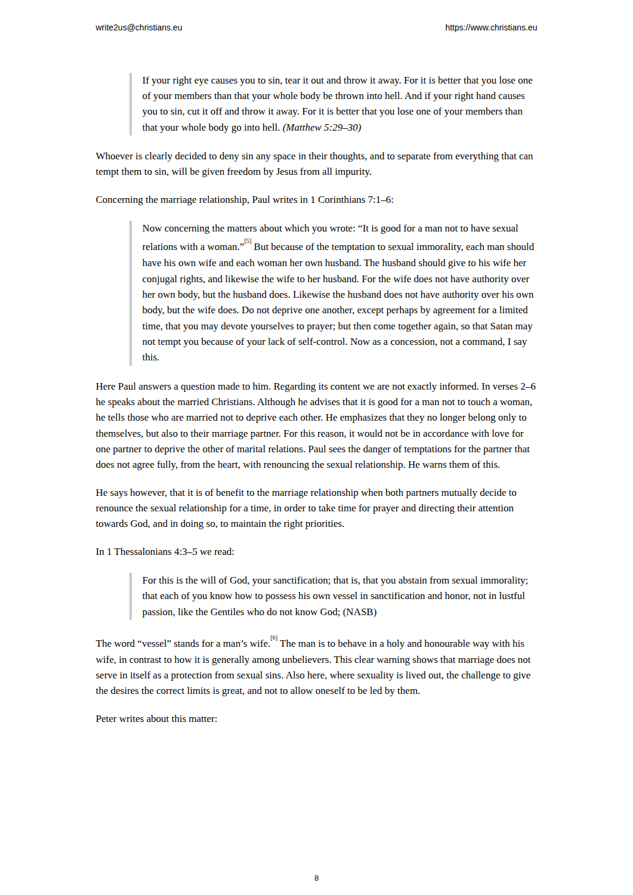write2us@christians.eu https://www.christians.eu
If your right eye causes you to sin, tear it out and throw it away. For it is better that you lose one of your members than that your whole body be thrown into hell. And if your right hand causes you to sin, cut it off and throw it away. For it is better that you lose one of your members than that your whole body go into hell. (Matthew 5:29–30)
Whoever is clearly decided to deny sin any space in their thoughts, and to separate from everything that can tempt them to sin, will be given freedom by Jesus from all impurity.
Concerning the marriage relationship, Paul writes in 1 Corinthians 7:1–6:
Now concerning the matters about which you wrote: “It is good for a man not to have sexual relations with a woman.”[5] But because of the temptation to sexual immorality, each man should have his own wife and each woman her own husband. The husband should give to his wife her conjugal rights, and likewise the wife to her husband. For the wife does not have authority over her own body, but the husband does. Likewise the husband does not have authority over his own body, but the wife does. Do not deprive one another, except perhaps by agreement for a limited time, that you may devote yourselves to prayer; but then come together again, so that Satan may not tempt you because of your lack of self-control. Now as a concession, not a command, I say this.
Here Paul answers a question made to him. Regarding its content we are not exactly informed. In verses 2–6 he speaks about the married Christians. Although he advises that it is good for a man not to touch a woman, he tells those who are married not to deprive each other. He emphasizes that they no longer belong only to themselves, but also to their marriage partner. For this reason, it would not be in accordance with love for one partner to deprive the other of marital relations. Paul sees the danger of temptations for the partner that does not agree fully, from the heart, with renouncing the sexual relationship. He warns them of this.
He says however, that it is of benefit to the marriage relationship when both partners mutually decide to renounce the sexual relationship for a time, in order to take time for prayer and directing their attention towards God, and in doing so, to maintain the right priorities.
In 1 Thessalonians 4:3–5 we read:
For this is the will of God, your sanctification; that is, that you abstain from sexual immorality; that each of you know how to possess his own vessel in sanctification and honor, not in lustful passion, like the Gentiles who do not know God; (NASB)
The word “vessel” stands for a man’s wife.[6] The man is to behave in a holy and honourable way with his wife, in contrast to how it is generally among unbelievers. This clear warning shows that marriage does not serve in itself as a protection from sexual sins. Also here, where sexuality is lived out, the challenge to give the desires the correct limits is great, and not to allow oneself to be led by them.
Peter writes about this matter:
8